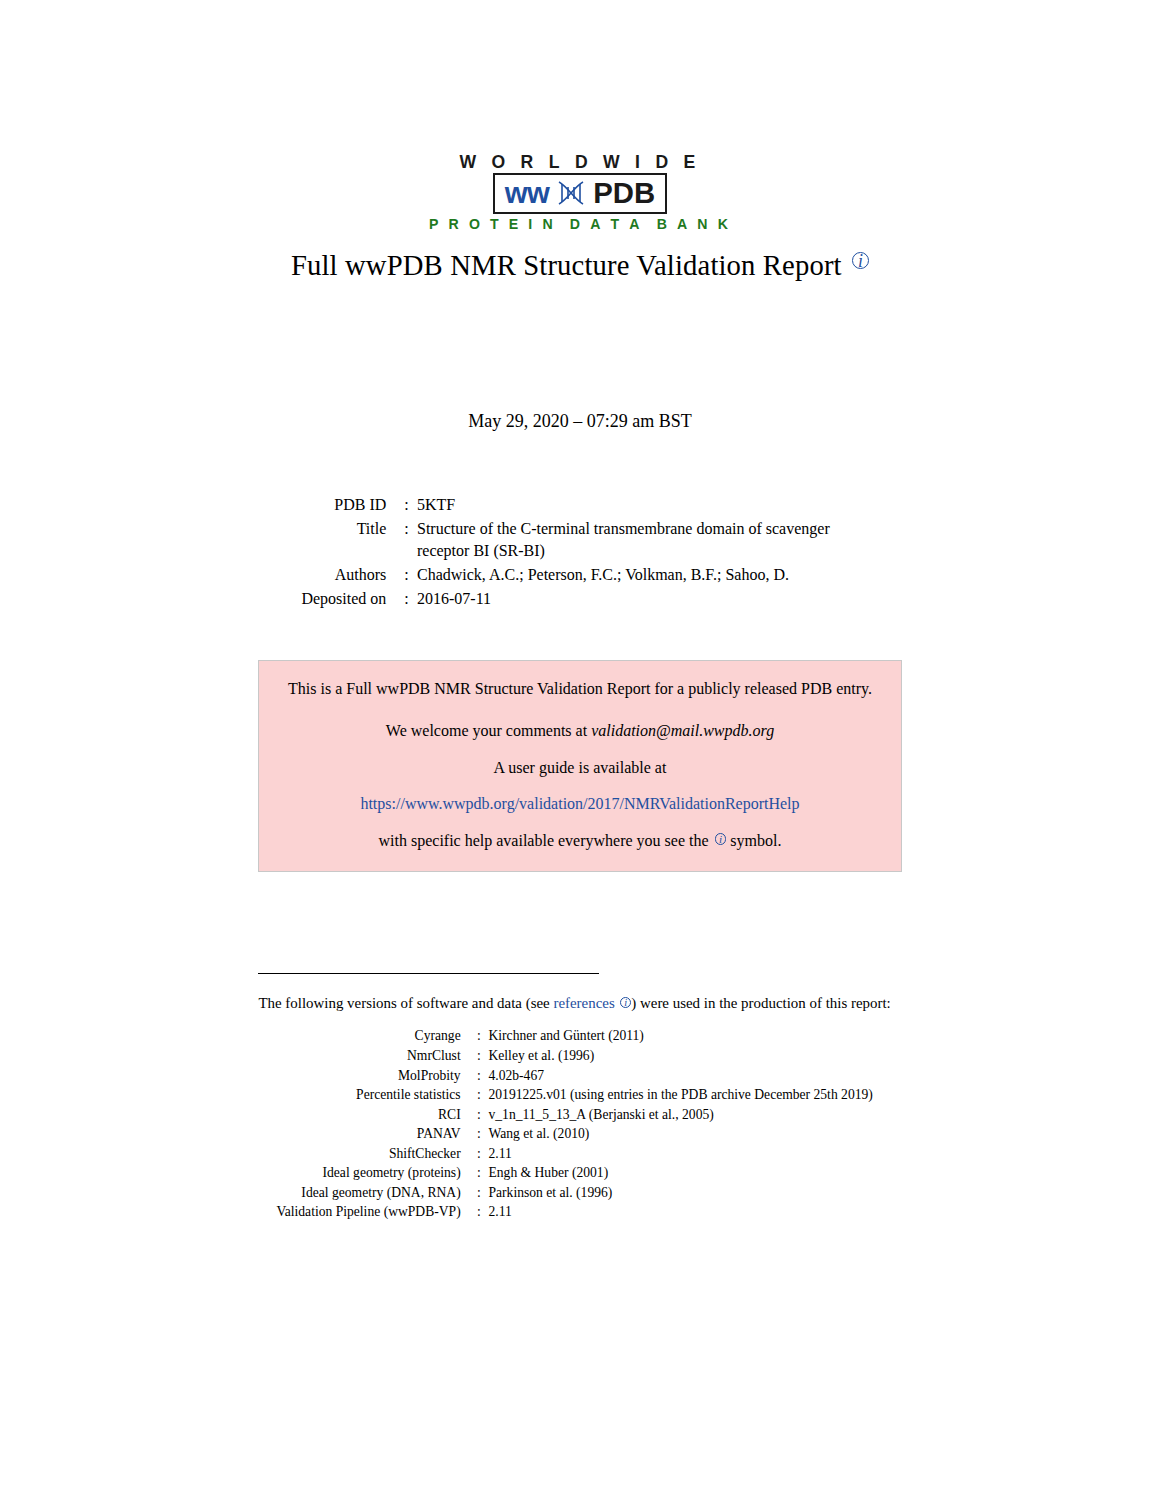W O R L D W I D E
ww PDB
P R O T E I N D A T A B A N K
Full wwPDB NMR Structure Validation Report i
May 29, 2020 – 07:29 am BST
| PDB ID | : | 5KTF |
| Title | : | Structure of the C-terminal transmembrane domain of scavenger receptor BI (SR-BI) |
| Authors | : | Chadwick, A.C.; Peterson, F.C.; Volkman, B.F.; Sahoo, D. |
| Deposited on | : | 2016-07-11 |
This is a Full wwPDB NMR Structure Validation Report for a publicly released PDB entry.
We welcome your comments at validation@mail.wwpdb.org
A user guide is available at
https://www.wwpdb.org/validation/2017/NMRValidationReportHelp
with specific help available everywhere you see the i symbol.
The following versions of software and data (see references i) were used in the production of this report:
| Cyrange | : | Kirchner and Güntert (2011) |
| NmrClust | : | Kelley et al. (1996) |
| MolProbity | : | 4.02b-467 |
| Percentile statistics | : | 20191225.v01 (using entries in the PDB archive December 25th 2019) |
| RCI | : | v_1n_11_5_13_A (Berjanski et al., 2005) |
| PANAV | : | Wang et al. (2010) |
| ShiftChecker | : | 2.11 |
| Ideal geometry (proteins) | : | Engh & Huber (2001) |
| Ideal geometry (DNA, RNA) | : | Parkinson et al. (1996) |
| Validation Pipeline (wwPDB-VP) | : | 2.11 |